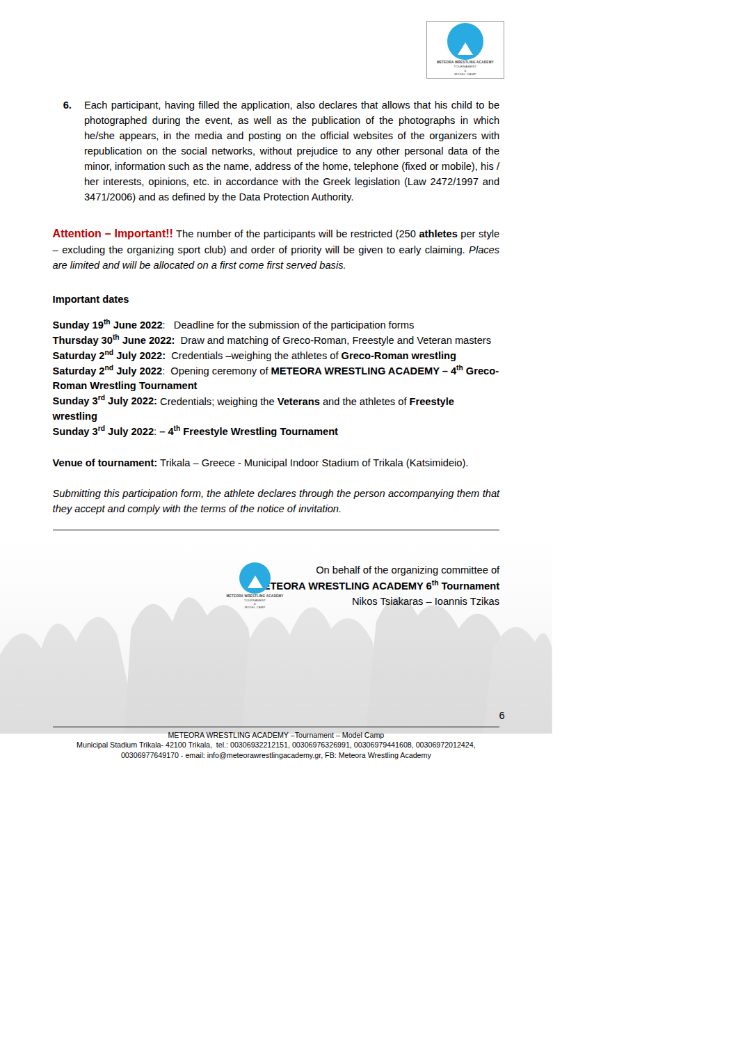METEORA WRESTLING ACADEMY
TOURNAMENT
&
MODEL CAMP
6. Each participant, having filled the application, also declares that allows that his child to be photographed during the event, as well as the publication of the photographs in which he/she appears, in the media and posting on the official websites of the organizers with republication on the social networks, without prejudice to any other personal data of the minor, information such as the name, address of the home, telephone (fixed or mobile), his / her interests, opinions, etc. in accordance with the Greek legislation (Law 2472/1997 and 3471/2006) and as defined by the Data Protection Authority.
Attention – Important!! The number of the participants will be restricted (250 athletes per style – excluding the organizing sport club) and order of priority will be given to early claiming. Places are limited and will be allocated on a first come first served basis.
Important dates
Sunday 19th June 2022: Deadline for the submission of the participation forms
Thursday 30th June 2022: Draw and matching of Greco-Roman, Freestyle and Veteran masters
Saturday 2nd July 2022: Credentials –weighing the athletes of Greco-Roman wrestling
Saturday 2nd July 2022: Opening ceremony of METEORA WRESTLING ACADEMY – 4th Greco-Roman Wrestling Tournament
Sunday 3rd July 2022: Credentials; weighing the Veterans and the athletes of Freestyle wrestling
Sunday 3rd July 2022: – 4th Freestyle Wrestling Tournament
Venue of tournament: Trikala – Greece - Municipal Indoor Stadium of Trikala (Katsimideio).
Submitting this participation form, the athlete declares through the person accompanying them that they accept and comply with the terms of the notice of invitation.
METEORA WRESTLING ACADEMY
TOURNAMENT
&
MODEL CAMP
On behalf of the organizing committee of
METEORA WRESTLING ACADEMY 6th Tournament
Nikos Tsiakaras – Ioannis Tzikas
6
METEORA WRESTLING ACADEMY –Tournament – Model Camp
Municipal Stadium Trikala- 42100 Trikala, tel.: 00306932212151, 00306976326991, 00306979441608, 00306972012424,
00306977649170 - email: info@meteorawrestlingacademy.gr, FB: Meteora Wrestling Academy